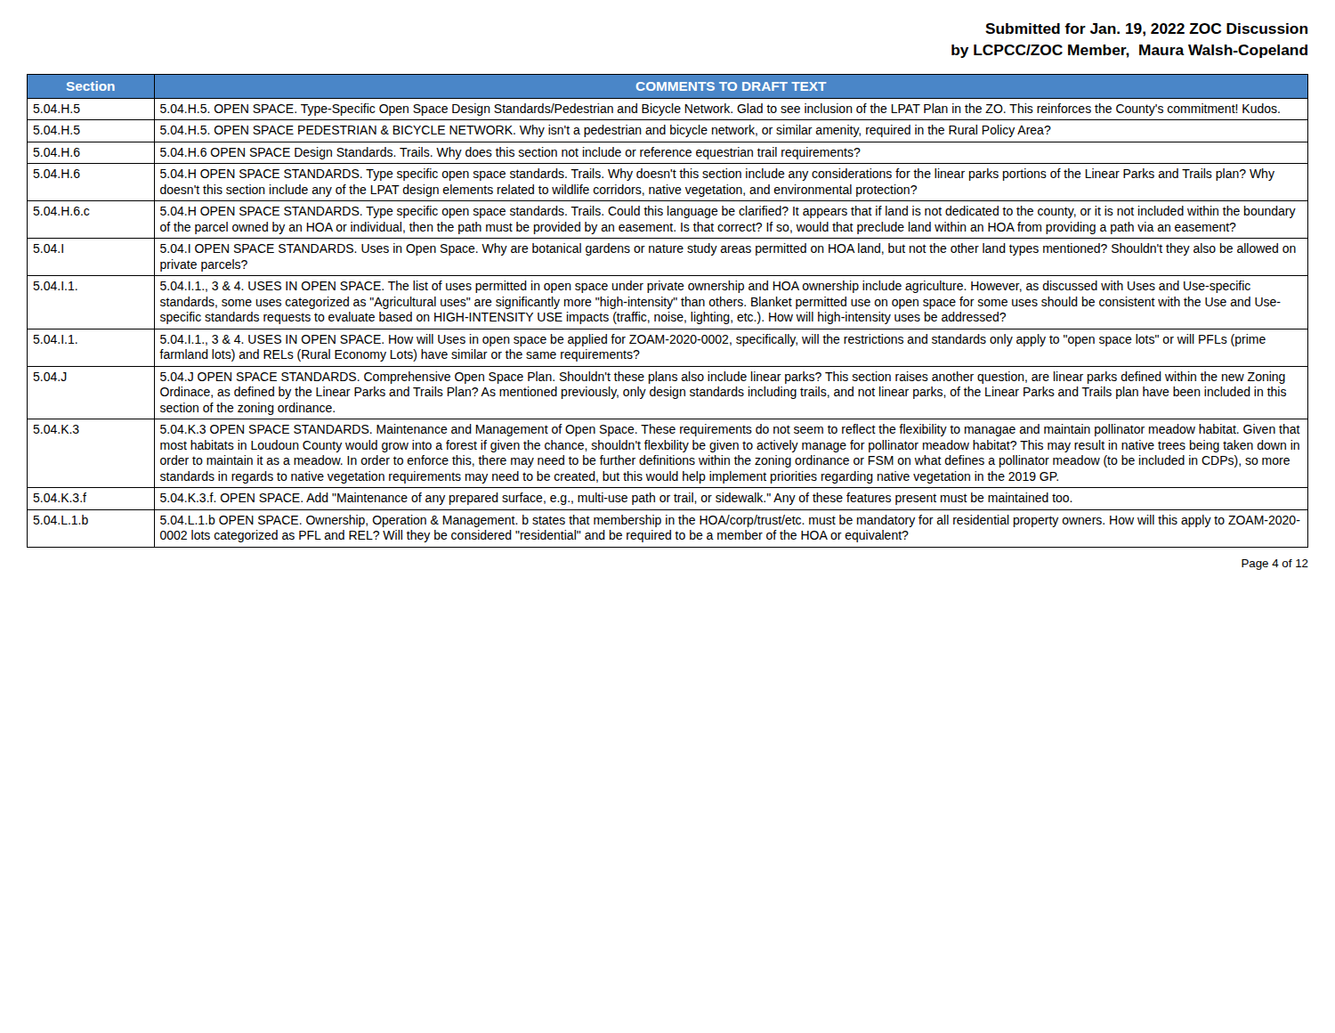Submitted for Jan. 19, 2022 ZOC Discussion
by LCPCC/ZOC Member, Maura Walsh-Copeland
| Section | COMMENTS TO DRAFT TEXT |
| --- | --- |
| 5.04.H.5 | 5.04.H.5. OPEN SPACE. Type-Specific Open Space Design Standards/Pedestrian and Bicycle Network. Glad to see inclusion of the LPAT Plan in the ZO. This reinforces the County's commitment! Kudos. |
| 5.04.H.5 | 5.04.H.5. OPEN SPACE PEDESTRIAN & BICYCLE NETWORK. Why isn't a pedestrian and bicycle network, or similar amenity, required in the Rural Policy Area? |
| 5.04.H.6 | 5.04.H.6 OPEN SPACE Design Standards. Trails. Why does this section not include or reference equestrian trail requirements? |
| 5.04.H.6 | 5.04.H OPEN SPACE STANDARDS. Type specific open space standards. Trails. Why doesn't this section include any considerations for the linear parks portions of the Linear Parks and Trails plan? Why doesn't this section include any of the LPAT design elements related to wildlife corridors, native vegetation, and environmental protection? |
| 5.04.H.6.c | 5.04.H OPEN SPACE STANDARDS. Type specific open space standards. Trails. Could this language be clarified? It appears that if land is not dedicated to the county, or it is not included within the boundary of the parcel owned by an HOA or individual, then the path must be provided by an easement. Is that correct? If so, would that preclude land within an HOA from providing a path via an easement? |
| 5.04.I | 5.04.I OPEN SPACE STANDARDS. Uses in Open Space. Why are botanical gardens or nature study areas permitted on HOA land, but not the other land types mentioned? Shouldn't they also be allowed on private parcels? |
| 5.04.I.1. | 5.04.I.1., 3 & 4. USES IN OPEN SPACE. The list of uses permitted in open space under private ownership and HOA ownership include agriculture. However, as discussed with Uses and Use-specific standards, some uses categorized as "Agricultural uses" are significantly more "high-intensity" than others. Blanket permitted use on open space for some uses should be consistent with the Use and Use-specific standards requests to evaluate based on HIGH-INTENSITY USE impacts (traffic, noise, lighting, etc.). How will high-intensity uses be addressed? |
| 5.04.I.1. | 5.04.I.1., 3 & 4. USES IN OPEN SPACE. How will Uses in open space be applied for ZOAM-2020-0002, specifically, will the restrictions and standards only apply to "open space lots" or will PFLs (prime farmland lots) and RELs (Rural Economy Lots) have similar or the same requirements? |
| 5.04.J | 5.04.J OPEN SPACE STANDARDS. Comprehensive Open Space Plan. Shouldn't these plans also include linear parks? This section raises another question, are linear parks defined within the new Zoning Ordinace, as defined by the Linear Parks and Trails Plan? As mentioned previously, only design standards including trails, and not linear parks, of the Linear Parks and Trails plan have been included in this section of the zoning ordinance. |
| 5.04.K.3 | 5.04.K.3 OPEN SPACE STANDARDS. Maintenance and Management of Open Space. These requirements do not seem to reflect the flexibility to managae and maintain pollinator meadow habitat. Given that most habitats in Loudoun County would grow into a forest if given the chance, shouldn't flexbility be given to actively manage for pollinator meadow habitat? This may result in native trees being taken down in order to maintain it as a meadow. In order to enforce this, there may need to be further definitions within the zoning ordinance or FSM on what defines a pollinator meadow (to be included in CDPs), so more standards in regards to native vegetation requirements may need to be created, but this would help implement priorities regarding native vegetation in the 2019 GP. |
| 5.04.K.3.f | 5.04.K.3.f. OPEN SPACE. Add "Maintenance of any prepared surface, e.g., multi-use path or trail, or sidewalk." Any of these features present must be maintained too. |
| 5.04.L.1.b | 5.04.L.1.b OPEN SPACE. Ownership, Operation & Management. b states that membership in the HOA/corp/trust/etc. must be mandatory for all residential property owners. How will this apply to ZOAM-2020-0002 lots categorized as PFL and REL? Will they be considered "residential" and be required to be a member of the HOA or equivalent? |
Page 4 of 12